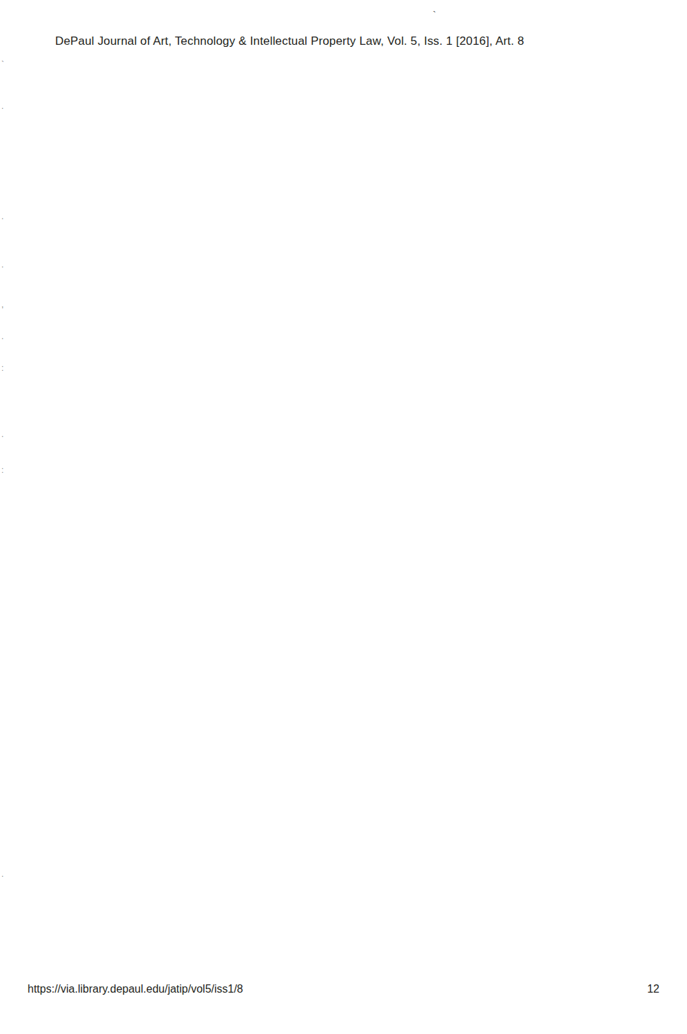`
` . . . , . : . : .
DePaul Journal of Art, Technology & Intellectual Property Law, Vol. 5, Iss. 1 [2016], Art. 8
https://via.library.depaul.edu/jatip/vol5/iss1/8 12